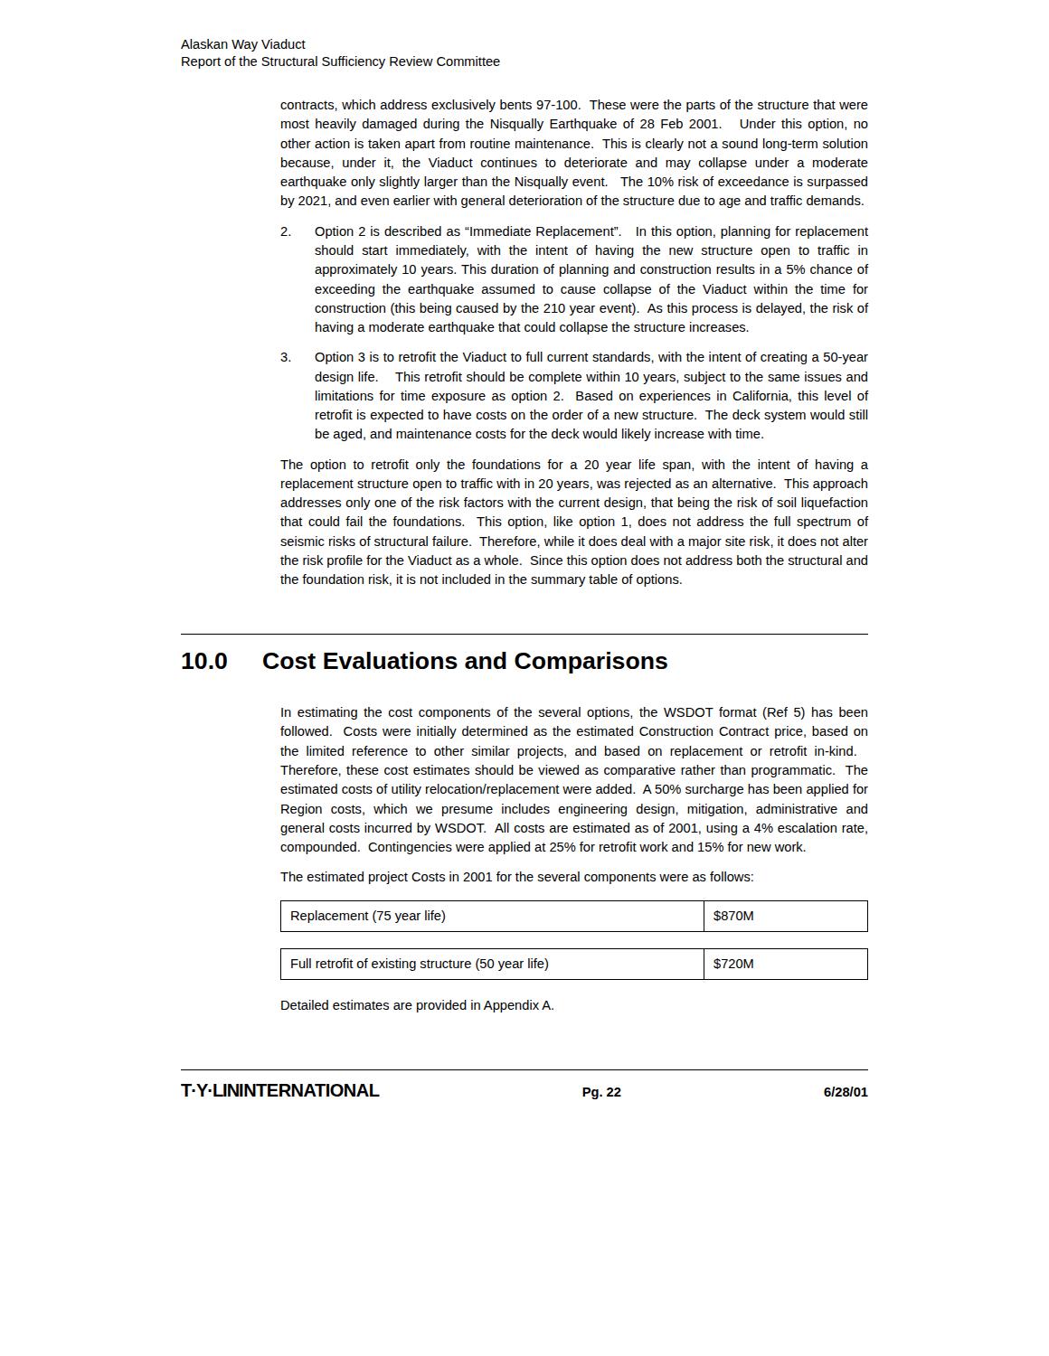Alaskan Way Viaduct
Report of the Structural Sufficiency Review Committee
contracts, which address exclusively bents 97-100. These were the parts of the structure that were most heavily damaged during the Nisqually Earthquake of 28 Feb 2001. Under this option, no other action is taken apart from routine maintenance. This is clearly not a sound long-term solution because, under it, the Viaduct continues to deteriorate and may collapse under a moderate earthquake only slightly larger than the Nisqually event. The 10% risk of exceedance is surpassed by 2021, and even earlier with general deterioration of the structure due to age and traffic demands.
Option 2 is described as “Immediate Replacement”. In this option, planning for replacement should start immediately, with the intent of having the new structure open to traffic in approximately 10 years. This duration of planning and construction results in a 5% chance of exceeding the earthquake assumed to cause collapse of the Viaduct within the time for construction (this being caused by the 210 year event). As this process is delayed, the risk of having a moderate earthquake that could collapse the structure increases.
Option 3 is to retrofit the Viaduct to full current standards, with the intent of creating a 50-year design life. This retrofit should be complete within 10 years, subject to the same issues and limitations for time exposure as option 2. Based on experiences in California, this level of retrofit is expected to have costs on the order of a new structure. The deck system would still be aged, and maintenance costs for the deck would likely increase with time.
The option to retrofit only the foundations for a 20 year life span, with the intent of having a replacement structure open to traffic with in 20 years, was rejected as an alternative. This approach addresses only one of the risk factors with the current design, that being the risk of soil liquefaction that could fail the foundations. This option, like option 1, does not address the full spectrum of seismic risks of structural failure. Therefore, while it does deal with a major site risk, it does not alter the risk profile for the Viaduct as a whole. Since this option does not address both the structural and the foundation risk, it is not included in the summary table of options.
10.0 Cost Evaluations and Comparisons
In estimating the cost components of the several options, the WSDOT format (Ref 5) has been followed. Costs were initially determined as the estimated Construction Contract price, based on the limited reference to other similar projects, and based on replacement or retrofit in-kind. Therefore, these cost estimates should be viewed as comparative rather than programmatic. The estimated costs of utility relocation/replacement were added. A 50% surcharge has been applied for Region costs, which we presume includes engineering design, mitigation, administrative and general costs incurred by WSDOT. All costs are estimated as of 2001, using a 4% escalation rate, compounded. Contingencies were applied at 25% for retrofit work and 15% for new work.
The estimated project Costs in 2001 for the several components were as follows:
| Replacement (75 year life) | $870M |
| Full retrofit of existing structure (50 year life) | $720M |
Detailed estimates are provided in Appendix A.
T·Y·LININTERNATIONAL
Pg. 22
6/28/01